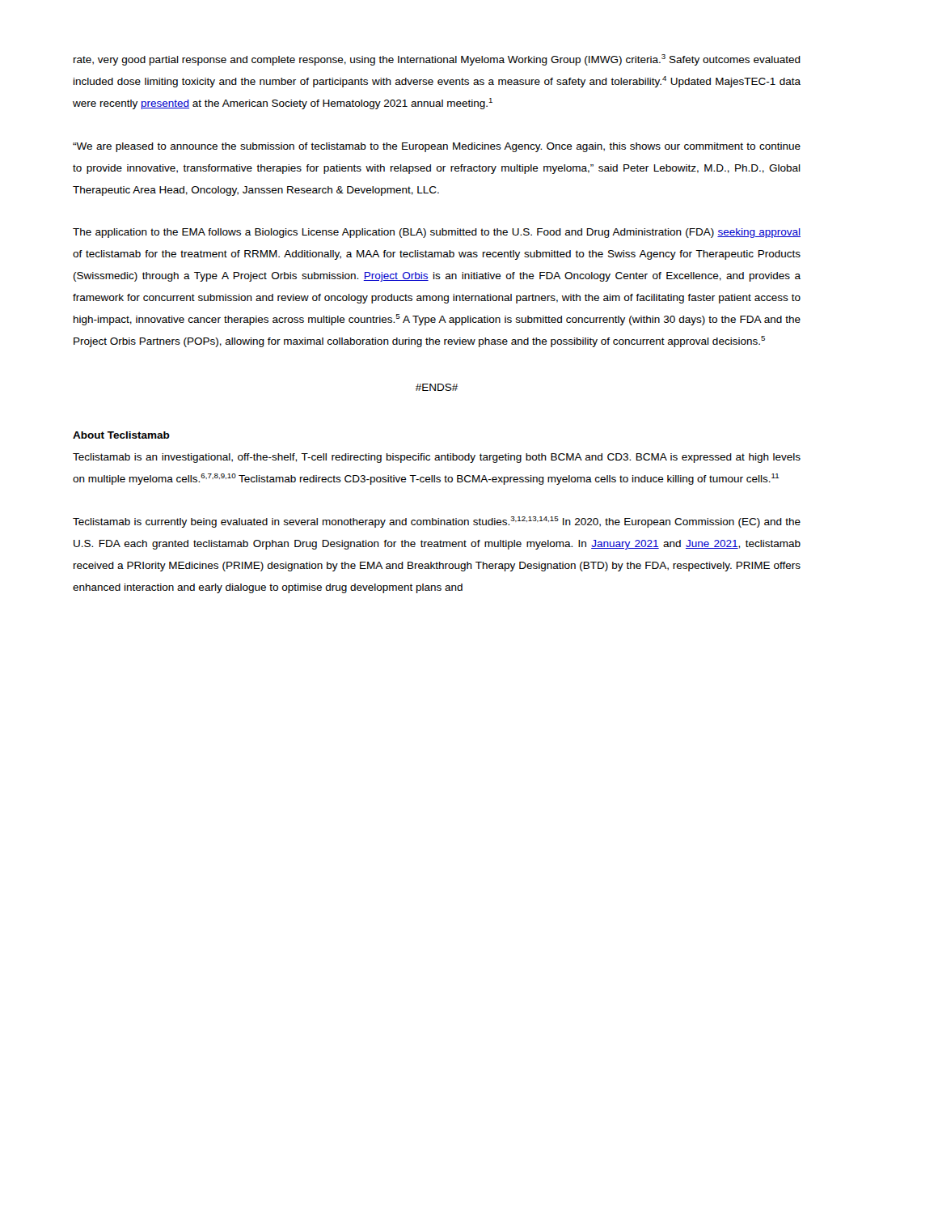rate, very good partial response and complete response, using the International Myeloma Working Group (IMWG) criteria.3 Safety outcomes evaluated included dose limiting toxicity and the number of participants with adverse events as a measure of safety and tolerability.4 Updated MajesTEC-1 data were recently presented at the American Society of Hematology 2021 annual meeting.1
“We are pleased to announce the submission of teclistamab to the European Medicines Agency. Once again, this shows our commitment to continue to provide innovative, transformative therapies for patients with relapsed or refractory multiple myeloma,” said Peter Lebowitz, M.D., Ph.D., Global Therapeutic Area Head, Oncology, Janssen Research & Development, LLC.
The application to the EMA follows a Biologics License Application (BLA) submitted to the U.S. Food and Drug Administration (FDA) seeking approval of teclistamab for the treatment of RRMM. Additionally, a MAA for teclistamab was recently submitted to the Swiss Agency for Therapeutic Products (Swissmedic) through a Type A Project Orbis submission. Project Orbis is an initiative of the FDA Oncology Center of Excellence, and provides a framework for concurrent submission and review of oncology products among international partners, with the aim of facilitating faster patient access to high-impact, innovative cancer therapies across multiple countries.5 A Type A application is submitted concurrently (within 30 days) to the FDA and the Project Orbis Partners (POPs), allowing for maximal collaboration during the review phase and the possibility of concurrent approval decisions.5
#ENDS#
About Teclistamab
Teclistamab is an investigational, off-the-shelf, T-cell redirecting bispecific antibody targeting both BCMA and CD3. BCMA is expressed at high levels on multiple myeloma cells.6,7,8,9,10 Teclistamab redirects CD3-positive T-cells to BCMA-expressing myeloma cells to induce killing of tumour cells.11
Teclistamab is currently being evaluated in several monotherapy and combination studies.3,12,13,14,15 In 2020, the European Commission (EC) and the U.S. FDA each granted teclistamab Orphan Drug Designation for the treatment of multiple myeloma. In January 2021 and June 2021, teclistamab received a PRIority MEdicines (PRIME) designation by the EMA and Breakthrough Therapy Designation (BTD) by the FDA, respectively. PRIME offers enhanced interaction and early dialogue to optimise drug development plans and